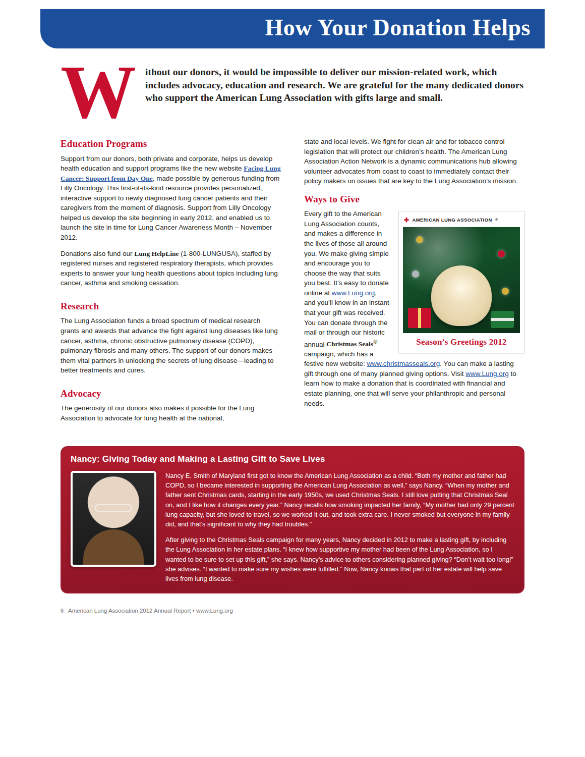How Your Donation Helps
W
ithout our donors, it would be impossible to deliver our mission-related work, which includes advocacy, education and research. We are grateful for the many dedicated donors who support the American Lung Association with gifts large and small.
Education Programs
Support from our donors, both private and corporate, helps us develop health education and support programs like the new website Facing Lung Cancer: Support from Day One, made possible by generous funding from Lilly Oncology. This first-of-its-kind resource provides personalized, interactive support to newly diagnosed lung cancer patients and their caregivers from the moment of diagnosis. Support from Lilly Oncology helped us develop the site beginning in early 2012, and enabled us to launch the site in time for Lung Cancer Awareness Month – November 2012.
Donations also fund our Lung HelpLine (1-800-LUNGUSA), staffed by registered nurses and registered respiratory therapists, which provides experts to answer your lung health questions about topics including lung cancer, asthma and smoking cessation.
Research
The Lung Association funds a broad spectrum of medical research grants and awards that advance the fight against lung diseases like lung cancer, asthma, chronic obstructive pulmonary disease (COPD), pulmonary fibrosis and many others. The support of our donors makes them vital partners in unlocking the secrets of lung disease—leading to better treatments and cures.
Advocacy
The generosity of our donors also makes it possible for the Lung Association to advocate for lung health at the national,
state and local levels. We fight for clean air and for tobacco control legislation that will protect our children’s health. The American Lung Association Action Network is a dynamic communications hub allowing volunteer advocates from coast to coast to immediately contact their policy makers on issues that are key to the Lung Association’s mission.
Ways to Give
✚ AMERICAN LUNG ASSOCIATION®
Season’s Greetings 2012
Every gift to the American Lung Association counts, and makes a difference in the lives of those all around you. We make giving simple and encourage you to choose the way that suits you best. It’s easy to donate online at www.Lung.org, and you’ll know in an instant that your gift was received. You can donate through the mail or through our historic annual Christmas Seals® campaign, which has a festive new website: www.christmasseals.org. You can make a lasting gift through one of many planned giving options. Visit www.Lung.org to learn how to make a donation that is coordinated with financial and estate planning, one that will serve your philanthropic and personal needs.
Nancy: Giving Today and Making a Lasting Gift to Save Lives
Nancy E. Smith of Maryland first got to know the American Lung Association as a child. “Both my mother and father had COPD, so I became interested in supporting the American Lung Association as well,” says Nancy. “When my mother and father sent Christmas cards, starting in the early 1950s, we used Christmas Seals. I still love putting that Christmas Seal on, and I like how it changes every year.” Nancy recalls how smoking impacted her family, “My mother had only 29 percent lung capacity, but she loved to travel, so we worked it out, and took extra care. I never smoked but everyone in my family did, and that’s significant to why they had troubles.”
After giving to the Christmas Seals campaign for many years, Nancy decided in 2012 to make a lasting gift, by including the Lung Association in her estate plans. “I knew how supportive my mother had been of the Lung Association, so I wanted to be sure to set up this gift,” she says. Nancy’s advice to others considering planned giving? “Don’t wait too long!” she advises. “I wanted to make sure my wishes were fulfilled.” Now, Nancy knows that part of her estate will help save lives from lung disease.
6 American Lung Association 2012 Annual Report • www.Lung.org